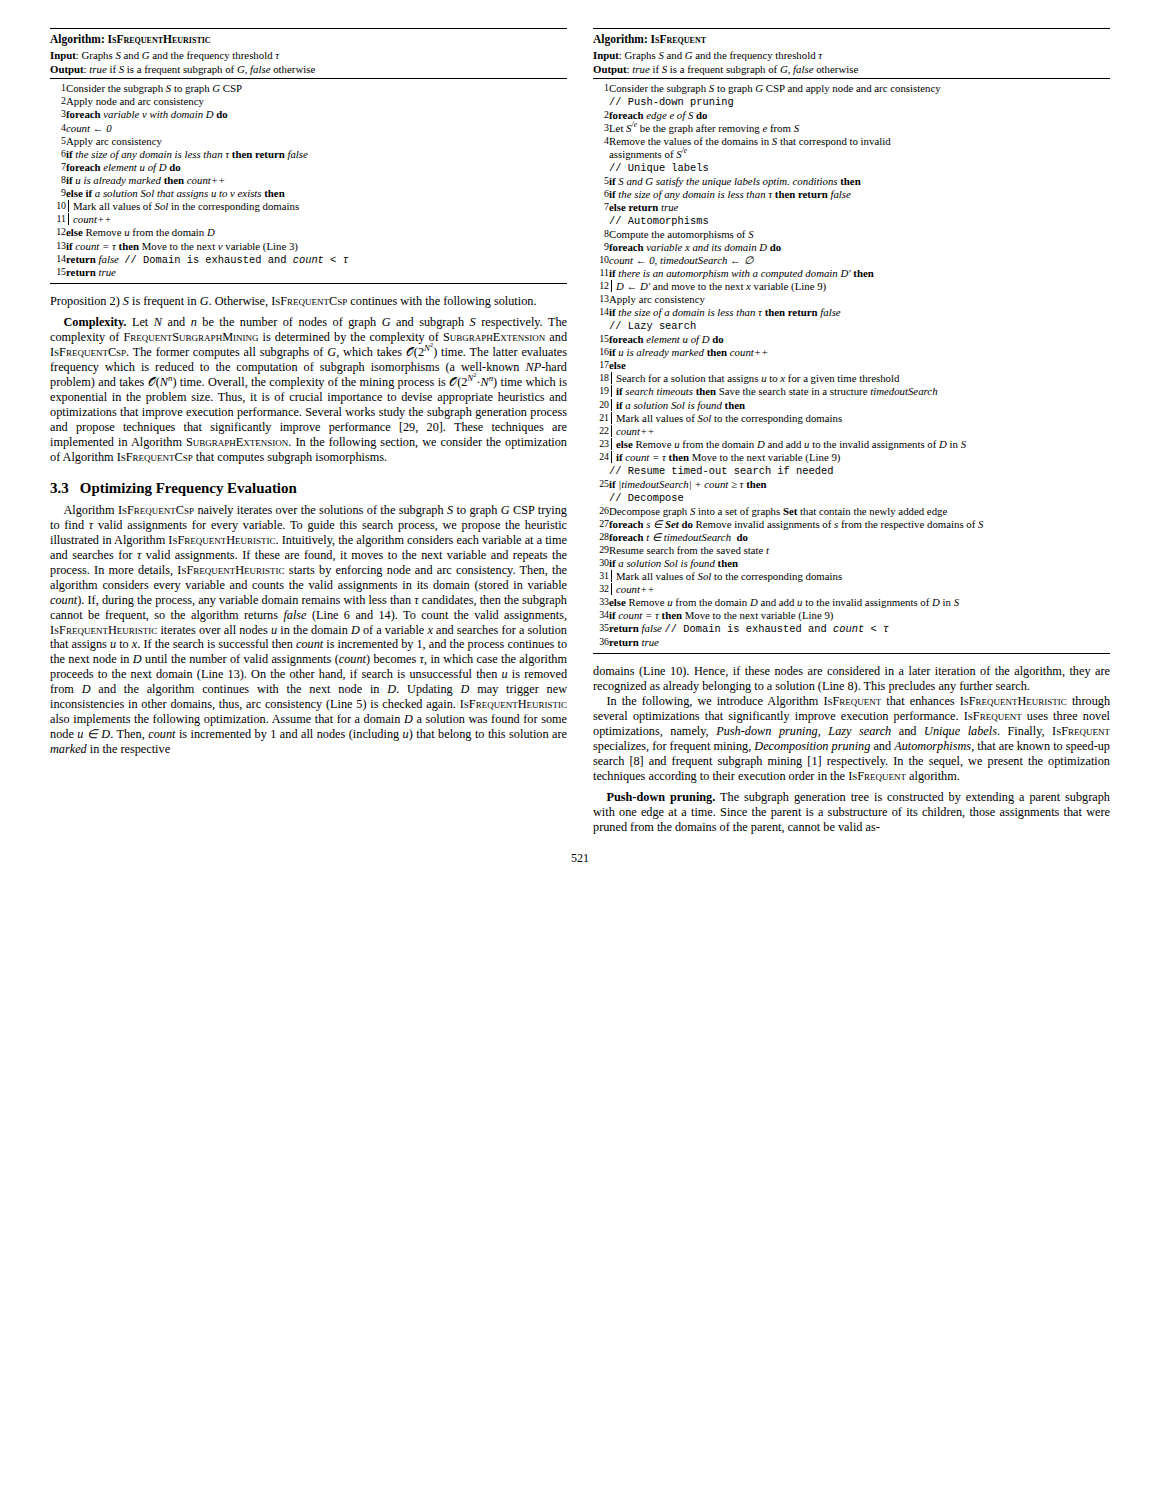Algorithm: IsFrequentHeuristic
Input: Graphs S and G and the frequency threshold τ
Output: true if S is a frequent subgraph of G, false otherwise
| 1 | Consider the subgraph S to graph G CSP |
| 2 | Apply node and arc consistency |
| 3 | foreach variable v with domain D do |
| 4 | count ← 0 |
| 5 | Apply arc consistency |
| 6 | if the size of any domain is less than τ then return false |
| 7 | foreach element u of D do |
| 8 | if u is already marked then count++ |
| 9 | else if a solution Sol that assigns u to v exists then |
| 10 | Mark all values of Sol in the corresponding domains |
| 11 | count++ |
| 12 | else Remove u from the domain D |
| 13 | if count = τ then Move to the next v variable (Line 3) |
| 14 | return false // Domain is exhausted and count < τ |
| 15 | return true |
Proposition 2) S is frequent in G. Otherwise, IsFrequentCsp continues with the following solution.
Complexity. Let N and n be the number of nodes of graph G and subgraph S respectively. The complexity of FrequentSubgraphMining is determined by the complexity of SubgraphExtension and IsFrequentCsp. The former computes all subgraphs of G, which takes 𝒪(2N2) time. The latter evaluates frequency which is reduced to the computation of subgraph isomorphisms (a well-known NP-hard problem) and takes 𝒪(Nn) time. Overall, the complexity of the mining process is 𝒪(2N2·Nn) time which is exponential in the problem size. Thus, it is of crucial importance to devise appropriate heuristics and optimizations that improve execution performance. Several works study the subgraph generation process and propose techniques that significantly improve performance [29, 20]. These techniques are implemented in Algorithm SubgraphExtension. In the following section, we consider the optimization of Algorithm IsFrequentCsp that computes subgraph isomorphisms.
3.3 Optimizing Frequency Evaluation
Algorithm IsFrequentCsp naively iterates over the solutions of the subgraph S to graph G CSP trying to find τ valid assignments for every variable. To guide this search process, we propose the heuristic illustrated in Algorithm IsFrequentHeuristic. Intuitively, the algorithm considers each variable at a time and searches for τ valid assignments. If these are found, it moves to the next variable and repeats the process. In more details, IsFrequentHeuristic starts by enforcing node and arc consistency. Then, the algorithm considers every variable and counts the valid assignments in its domain (stored in variable count). If, during the process, any variable domain remains with less than τ candidates, then the subgraph cannot be frequent, so the algorithm returns false (Line 6 and 14). To count the valid assignments, IsFrequentHeuristic iterates over all nodes u in the domain D of a variable x and searches for a solution that assigns u to x. If the search is successful then count is incremented by 1, and the process continues to the next node in D until the number of valid assignments (count) becomes τ, in which case the algorithm proceeds to the next domain (Line 13). On the other hand, if search is unsuccessful then u is removed from D and the algorithm continues with the next node in D. Updating D may trigger new inconsistencies in other domains, thus, arc consistency (Line 5) is checked again. IsFrequentHeuristic also implements the following optimization. Assume that for a domain D a solution was found for some node u ∈ D. Then, count is incremented by 1 and all nodes (including u) that belong to this solution are marked in the respective
Algorithm: IsFrequent
Input: Graphs S and G and the frequency threshold τ
Output: true if S is a frequent subgraph of G, false otherwise
| 1 | Consider the subgraph S to graph G CSP and apply node and arc consistency |
| | // Push-down pruning |
| 2 | foreach edge e of S do |
| 3 | Let S /e be the graph after removing e from S |
| 4 | Remove the values of the domains in S that correspond to invalid assignments of S /e |
| | // Unique labels |
| 5 | if S and G satisfy the unique labels optim. conditions then |
| 6 | if the size of any domain is less than τ then return false |
| 7 | else return true |
| | // Automorphisms |
| 8 | Compute the automorphisms of S |
| 9 | foreach variable x and its domain D do |
| 10 | count ← 0, timedoutSearch ← ∅ |
| 11 | if there is an automorphism with a computed domain D′ then |
| 12 | D ← D′ and move to the next x variable (Line 9) |
| 13 | Apply arc consistency |
| 14 | if the size of a domain is less than τ then return false |
| | // Lazy search |
| 15 | foreach element u of D do |
| 16 | if u is already marked then count++ |
| 17 | else |
| 18 | Search for a solution that assigns u to x for a given time threshold |
| 19 | if search timeouts then Save the search state in a structure timedoutSearch |
| 20 | if a solution Sol is found then |
| 21 | Mark all values of Sol to the corresponding domains |
| 22 | count++ |
| 23 | else Remove u from the domain D and add u to the invalid assignments of D in S |
| 24 | if count = τ then Move to the next variable (Line 9) |
| | // Resume timed-out search if needed |
| 25 | if /timedoutSearch/ + count ≥ τ then |
| | // Decompose |
| 26 | Decompose graph S into a set of graphs Set that contain the newly added edge |
| 27 | foreach s ∈ Set do Remove invalid assignments of s from the respective domains of S |
| 28 | foreach t ∈ timedoutSearch do |
| 29 | Resume search from the saved state t |
| 30 | if a solution Sol is found then |
| 31 | Mark all values of Sol to the corresponding domains |
| 32 | count++ |
| 33 | else Remove u from the domain D and add u to the invalid assignments of D in S |
| 34 | if count = τ then Move to the next variable (Line 9) |
| 35 | return false // Domain is exhausted and count < τ |
| 36 | return true |
domains (Line 10). Hence, if these nodes are considered in a later iteration of the algorithm, they are recognized as already belonging to a solution (Line 8). This precludes any further search.
In the following, we introduce Algorithm IsFrequent that enhances IsFrequentHeuristic through several optimizations that significantly improve execution performance. IsFrequent uses three novel optimizations, namely, Push-down pruning, Lazy search and Unique labels. Finally, IsFrequent specializes, for frequent mining, Decomposition pruning and Automorphisms, that are known to speed-up search [8] and frequent subgraph mining [1] respectively. In the sequel, we present the optimization techniques according to their execution order in the IsFrequent algorithm.
Push-down pruning. The subgraph generation tree is constructed by extending a parent subgraph with one edge at a time. Since the parent is a substructure of its children, those assignments that were pruned from the domains of the parent, cannot be valid as-
521